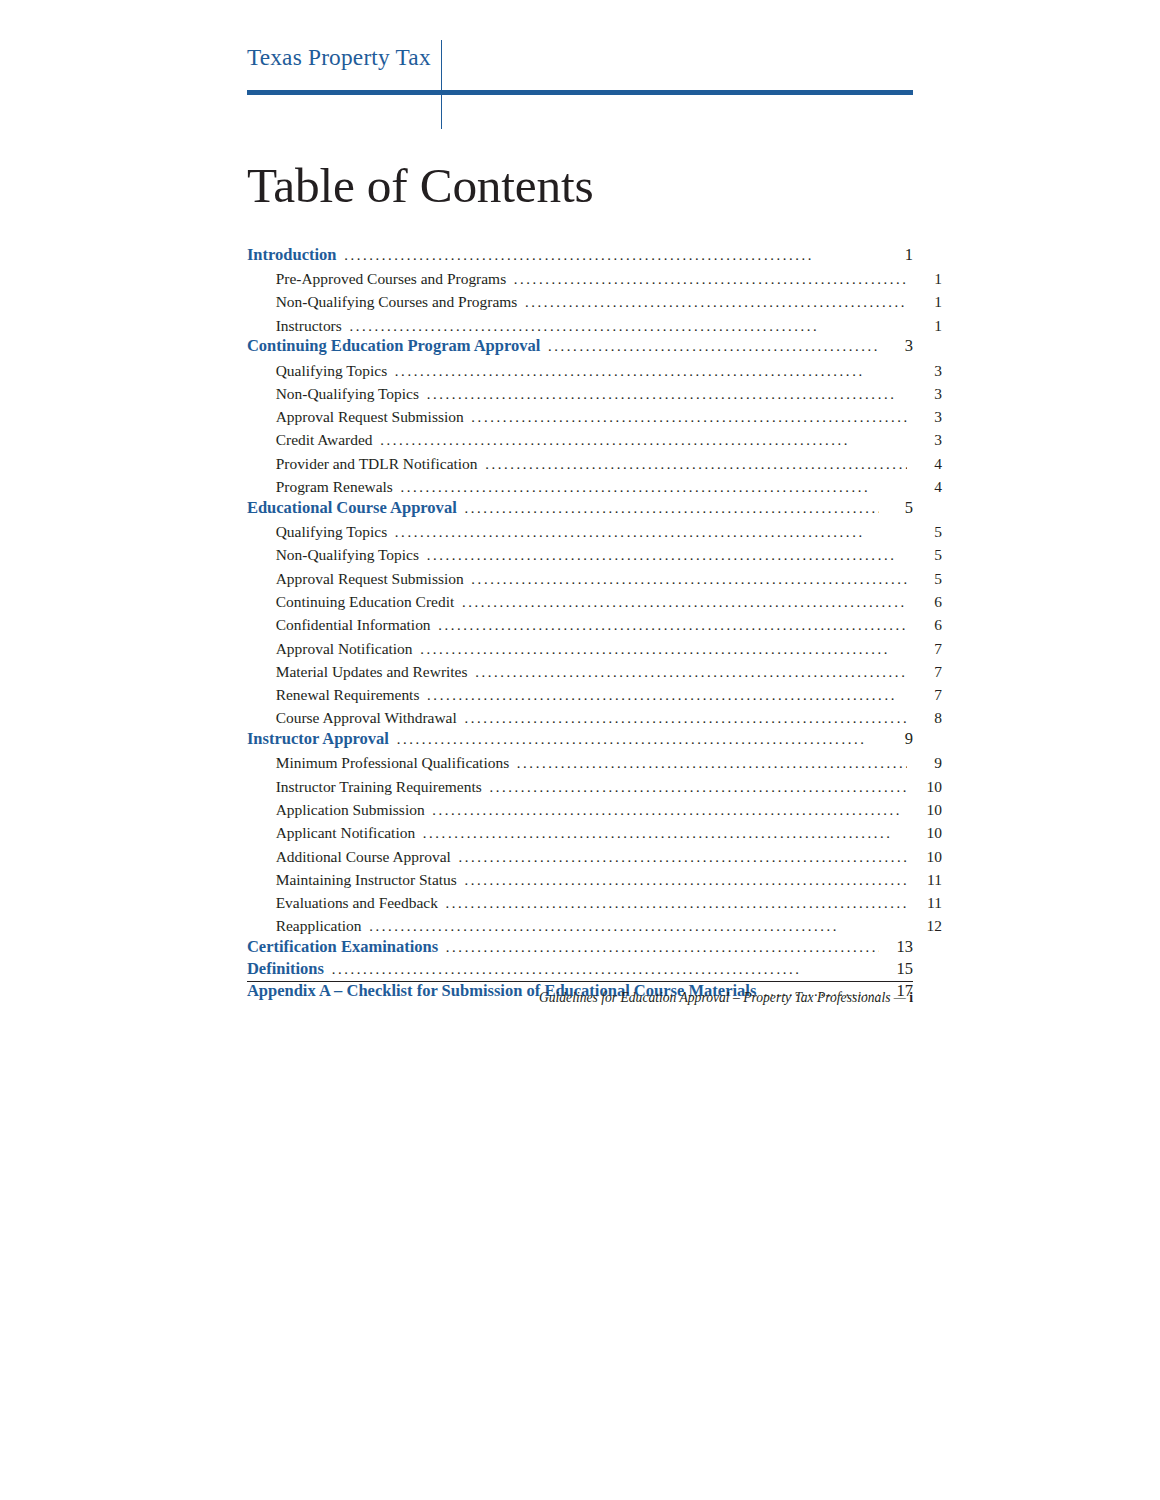Texas Property Tax
Table of Contents
Introduction ........................................................................... 1
Pre-Approved Courses and Programs ........................................................................... 1
Non-Qualifying Courses and Programs ........................................................................... 1
Instructors ........................................................................... 1
Continuing Education Program Approval ........................................................................... 3
Qualifying Topics ........................................................................... 3
Non-Qualifying Topics ........................................................................... 3
Approval Request Submission ........................................................................... 3
Credit Awarded ........................................................................... 3
Provider and TDLR Notification ........................................................................... 4
Program Renewals ........................................................................... 4
Educational Course Approval ........................................................................... 5
Qualifying Topics ........................................................................... 5
Non-Qualifying Topics ........................................................................... 5
Approval Request Submission ........................................................................... 5
Continuing Education Credit ........................................................................... 6
Confidential Information ........................................................................... 6
Approval Notification ........................................................................... 7
Material Updates and Rewrites ........................................................................... 7
Renewal Requirements ........................................................................... 7
Course Approval Withdrawal ........................................................................... 8
Instructor Approval ........................................................................... 9
Minimum Professional Qualifications ........................................................................... 9
Instructor Training Requirements ........................................................................... 10
Application Submission ........................................................................... 10
Applicant Notification ........................................................................... 10
Additional Course Approval ........................................................................... 10
Maintaining Instructor Status ........................................................................... 11
Evaluations and Feedback ........................................................................... 11
Reapplication ........................................................................... 12
Certification Examinations ........................................................................... 13
Definitions ........................................................................... 15
Appendix A – Checklist for Submission of Educational Course Materials ........................................................................... 17
Guidelines for Education Approval – Property Tax Professionals — i